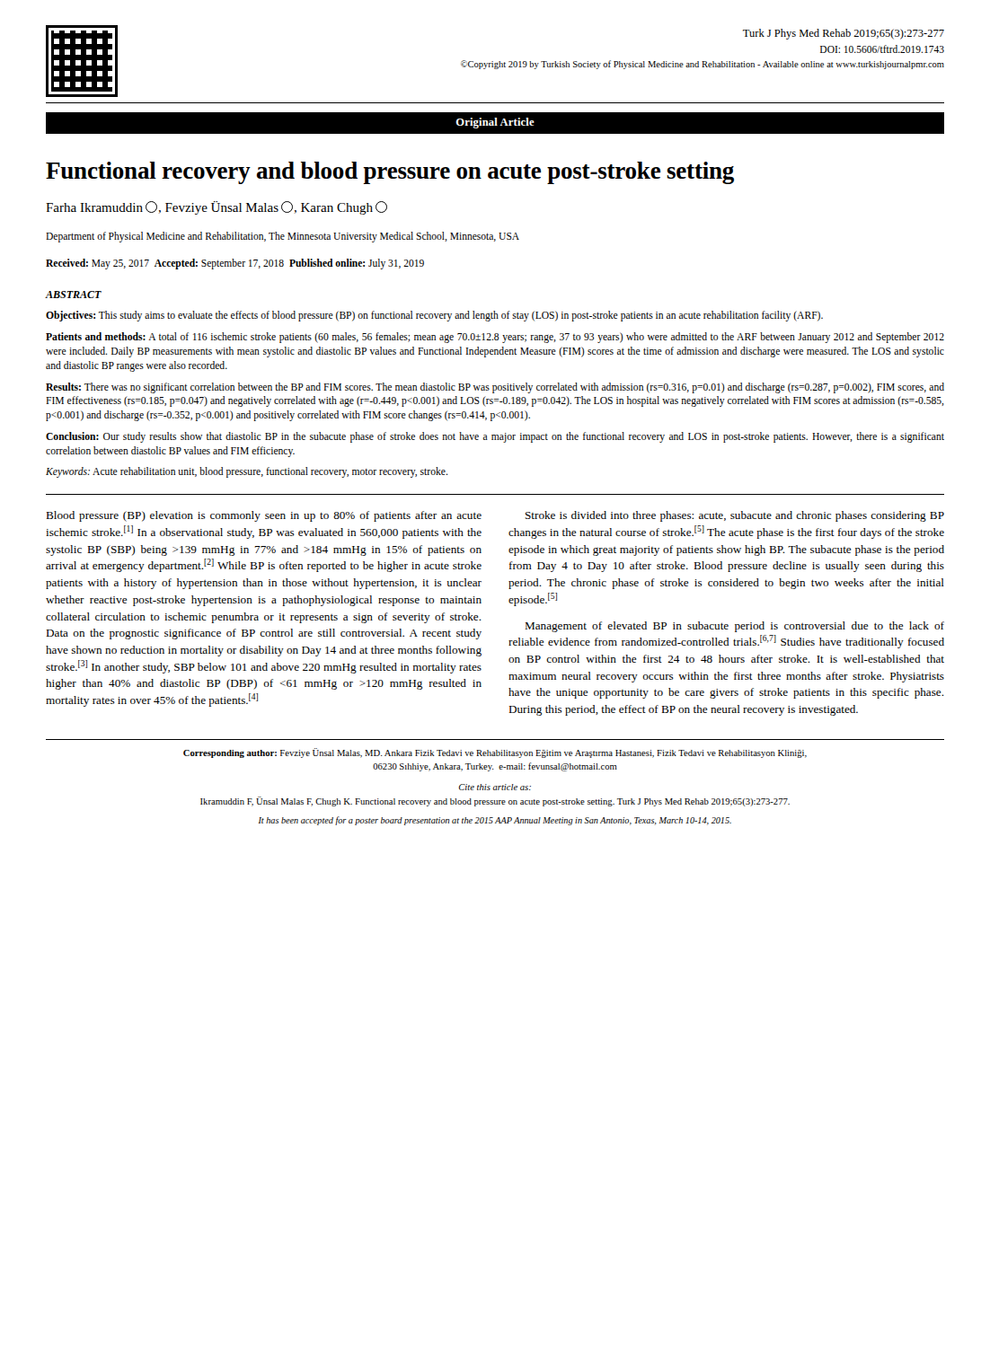Turk J Phys Med Rehab 2019;65(3):273-277
DOI: 10.5606/tftrd.2019.1743
©Copyright 2019 by Turkish Society of Physical Medicine and Rehabilitation - Available online at www.turkishjournalpmr.com
Original Article
Functional recovery and blood pressure on acute post-stroke setting
Farha Ikramuddin , Fevziye Ünsal Malas , Karan Chugh
Department of Physical Medicine and Rehabilitation, The Minnesota University Medical School, Minnesota, USA
Received: May 25, 2017 Accepted: September 17, 2018 Published online: July 31, 2019
ABSTRACT
Objectives: This study aims to evaluate the effects of blood pressure (BP) on functional recovery and length of stay (LOS) in post-stroke patients in an acute rehabilitation facility (ARF).
Patients and methods: A total of 116 ischemic stroke patients (60 males, 56 females; mean age 70.0±12.8 years; range, 37 to 93 years) who were admitted to the ARF between January 2012 and September 2012 were included. Daily BP measurements with mean systolic and diastolic BP values and Functional Independent Measure (FIM) scores at the time of admission and discharge were measured. The LOS and systolic and diastolic BP ranges were also recorded.
Results: There was no significant correlation between the BP and FIM scores. The mean diastolic BP was positively correlated with admission (rs=0.316, p=0.01) and discharge (rs=0.287, p=0.002), FIM scores, and FIM effectiveness (rs=0.185, p=0.047) and negatively correlated with age (r=-0.449, p<0.001) and LOS (rs=-0.189, p=0.042). The LOS in hospital was negatively correlated with FIM scores at admission (rs=-0.585, p<0.001) and discharge (rs=-0.352, p<0.001) and positively correlated with FIM score changes (rs=0.414, p<0.001).
Conclusion: Our study results show that diastolic BP in the subacute phase of stroke does not have a major impact on the functional recovery and LOS in post-stroke patients. However, there is a significant correlation between diastolic BP values and FIM efficiency.
Keywords: Acute rehabilitation unit, blood pressure, functional recovery, motor recovery, stroke.
Blood pressure (BP) elevation is commonly seen in up to 80% of patients after an acute ischemic stroke.[1] In a observational study, BP was evaluated in 560,000 patients with the systolic BP (SBP) being >139 mmHg in 77% and >184 mmHg in 15% of patients on arrival at emergency department.[2] While BP is often reported to be higher in acute stroke patients with a history of hypertension than in those without hypertension, it is unclear whether reactive post-stroke hypertension is a pathophysiological response to maintain collateral circulation to ischemic penumbra or it represents a sign of severity of stroke. Data on the prognostic significance of BP control are still controversial. A recent study have shown no reduction in mortality or disability on Day 14 and at three months following stroke.[3] In another study, SBP below 101 and above 220 mmHg resulted in mortality rates higher than 40% and diastolic BP (DBP) of <61 mmHg or >120 mmHg resulted in mortality rates in over 45% of the patients.[4]
Stroke is divided into three phases: acute, subacute and chronic phases considering BP changes in the natural course of stroke.[5] The acute phase is the first four days of the stroke episode in which great majority of patients show high BP. The subacute phase is the period from Day 4 to Day 10 after stroke. Blood pressure decline is usually seen during this period. The chronic phase of stroke is considered to begin two weeks after the initial episode.[5]
Management of elevated BP in subacute period is controversial due to the lack of reliable evidence from randomized-controlled trials.[6,7] Studies have traditionally focused on BP control within the first 24 to 48 hours after stroke. It is well-established that maximum neural recovery occurs within the first three months after stroke. Physiatrists have the unique opportunity to be care givers of stroke patients in this specific phase. During this period, the effect of BP on the neural recovery is investigated.
Corresponding author: Fevziye Ünsal Malas, MD. Ankara Fizik Tedavi ve Rehabilitasyon Eğitim ve Araştırma Hastanesi, Fizik Tedavi ve Rehabilitasyon Kliniği,
06230 Sıhhiye, Ankara, Turkey. e-mail: fevunsal@hotmail.com
Cite this article as:
Ikramuddin F, Ünsal Malas F, Chugh K. Functional recovery and blood pressure on acute post-stroke setting. Turk J Phys Med Rehab 2019;65(3):273-277.
It has been accepted for a poster board presentation at the 2015 AAP Annual Meeting in San Antonio, Texas, March 10-14, 2015.